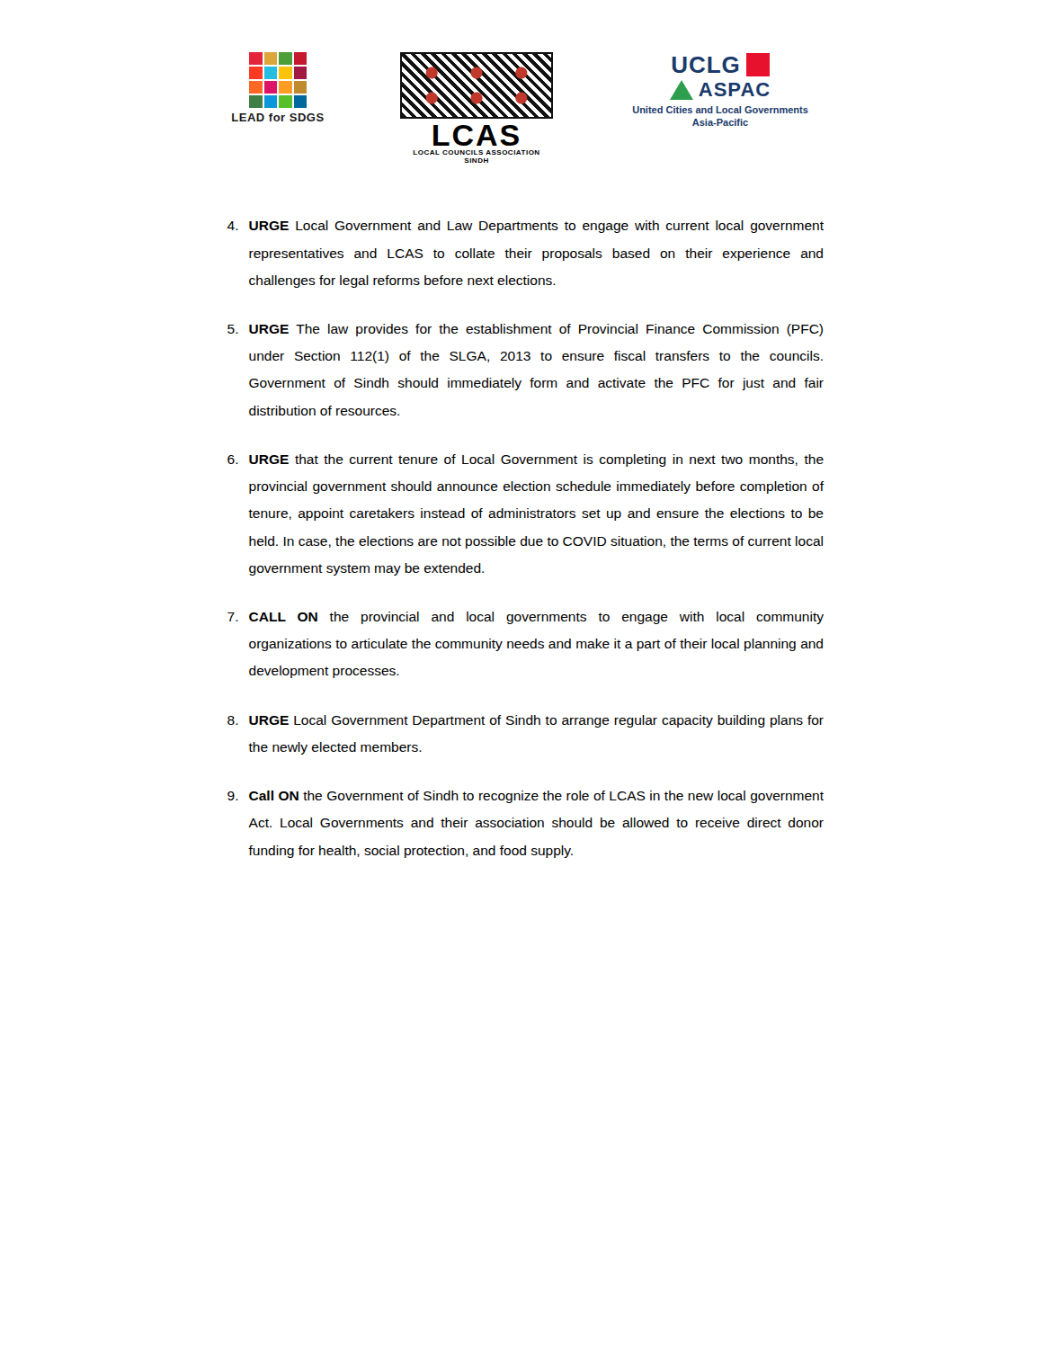LEAD for SDGS
LCAS
LOCAL COUNCILS ASSOCIATION SINDH
UCLG
ASPAC
United Cities and Local Governments
Asia-Pacific
URGE Local Government and Law Departments to engage with current local government representatives and LCAS to collate their proposals based on their experience and challenges for legal reforms before next elections.
URGE The law provides for the establishment of Provincial Finance Commission (PFC) under Section 112(1) of the SLGA, 2013 to ensure fiscal transfers to the councils. Government of Sindh should immediately form and activate the PFC for just and fair distribution of resources.
URGE that the current tenure of Local Government is completing in next two months, the provincial government should announce election schedule immediately before completion of tenure, appoint caretakers instead of administrators set up and ensure the elections to be held. In case, the elections are not possible due to COVID situation, the terms of current local government system may be extended.
CALL ON the provincial and local governments to engage with local community organizations to articulate the community needs and make it a part of their local planning and development processes.
URGE Local Government Department of Sindh to arrange regular capacity building plans for the newly elected members.
Call ON the Government of Sindh to recognize the role of LCAS in the new local government Act. Local Governments and their association should be allowed to receive direct donor funding for health, social protection, and food supply.